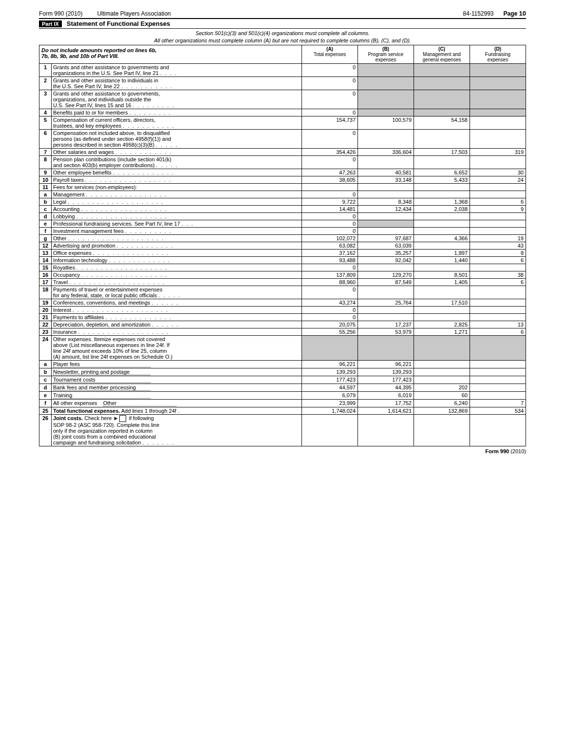Form 990 (2010) Ultimate Players Association 84-1152993 Page 10
Part IX Statement of Functional Expenses
Section 501(c)(3) and 501(c)(4) organizations must complete all columns.
All other organizations must complete column (A) but are not required to complete columns (B), (C), and (D).
| Do not include amounts reported on lines 6b, 7b, 8b, 9b, and 10b of Part VIII. | (A) Total expenses | (B) Program service expenses | (C) Management and general expenses | (D) Fundraising expenses |
| 1 | Grants and other assistance to governments and organizations in the U.S. See Part IV, line 21 . . . . | 0 | | | |
| 2 | Grants and other assistance to individuals in the U.S. See Part IV, line 22 . . . . . . . . . . . | 0 | | | |
| 3 | Grants and other assistance to governments, organizations, and individuals outside the U.S. See Part IV, lines 15 and 16 . . . . . . . . . | 0 | | | |
| 4 | Benefits paid to or for members . . . . . . . . . | 0 | | | |
| 5 | Compensation of current officers, directors, trustees, and key employees . . . . . . . . . . . | 154,737 | 100,579 | 54,158 | |
| 6 | Compensation not included above, to disqualified persons (as defined under section 4958(f)(1)) and persons described in section 4958(c)(3)(B) . . . . . | 0 | | | |
| 7 | Other salaries and wages . . . . . . . . . . . . | 354,426 | 336,604 | 17,503 | 319 |
| 8 | Pension plan contributions (include section 401(k) and section 403(b) employer contributions) . . . . . | 0 | | | |
| 9 | Other employee benefits . . . . . . . . . . . . . | 47,263 | 40,581 | 6,652 | 30 |
| 10 | Payroll taxes . . . . . . . . . . . . . . . . . . | 38,605 | 33,148 | 5,433 | 24 |
| 11 | Fees for services (non-employees): | | | | |
| a | Management . . . . . . . . . . . . . . . . . | 0 | | | |
| b | Legal . . . . . . . . . . . . . . . . . . . . | 9,722 | 8,348 | 1,368 | 6 |
| c | Accounting . . . . . . . . . . . . . . . . . . | 14,481 | 12,434 | 2,038 | 9 |
| d | Lobbying . . . . . . . . . . . . . . . . . . . | 0 | | | |
| e | Professional fundraising services. See Part IV, line 17 . . . | 0 | | | |
| f | Investment management fees . . . . . . . . . . | 0 | | | |
| g | Other . . . . . . . . . . . . . . . . . . . . | 102,072 | 97,687 | 4,366 | 19 |
| 12 | Advertising and promotion . . . . . . . . . . . . | 63,082 | 63,039 | | 43 |
| 13 | Office expenses . . . . . . . . . . . . . . . . | 37,162 | 35,257 | 1,897 | 8 |
| 14 | Information technology . . . . . . . . . . . . . | 93,488 | 92,042 | 1,440 | 6 |
| 15 | Royalties . . . . . . . . . . . . . . . . . . . | 0 | | | |
| 16 | Occupancy . . . . . . . . . . . . . . . . . . | 137,809 | 129,270 | 8,501 | 38 |
| 17 | Travel . . . . . . . . . . . . . . . . . . . . | 88,960 | 87,549 | 1,405 | 6 |
| 18 | Payments of travel or entertainment expenses for any federal, state, or local public officials . . . . . | 0 | | | |
| 19 | Conferences, conventions, and meetings . . . . . . | 43,274 | 25,764 | 17,510 | |
| 20 | Interest . . . . . . . . . . . . . . . . . . . . | 0 | | | |
| 21 | Payments to affiliates . . . . . . . . . . . . . . | 0 | | | |
| 22 | Depreciation, depletion, and amortization . . . . . . | 20,075 | 17,237 | 2,825 | 13 |
| 23 | Insurance . . . . . . . . . . . . . . . . . . . | 55,256 | 53,979 | 1,271 | 6 |
| 24 | Other expenses. Itemize expenses not covered above (List miscellaneous expenses in line 24f. If line 24f amount exceeds 10% of line 25, column (A) amount, list line 24f expenses on Schedule O.) | | | | |
| a | Player fees | 96,221 | 96,221 | | |
| b | Newsletter, printing and postage | 139,293 | 139,293 | | |
| c | Tournament costs | 177,423 | 177,423 | | |
| d | Bank fees and member processing | 44,597 | 44,395 | 202 | |
| e | Training | 6,079 | 6,019 | 60 | |
| f | All other expenses Other | 23,999 | 17,752 | 6,240 | 7 |
| 25 | Total functional expenses. Add lines 1 through 24f . | 1,748,024 | 1,614,621 | 132,869 | 534 |
| 26 | Joint costs. Check here ► if following SOP 98-2 (ASC 958-720). Complete this line only if the organization reported in column (B) joint costs from a combined educational campaign and fundraising solicitation . . . . . . . | | | | |
Form 990 (2010)